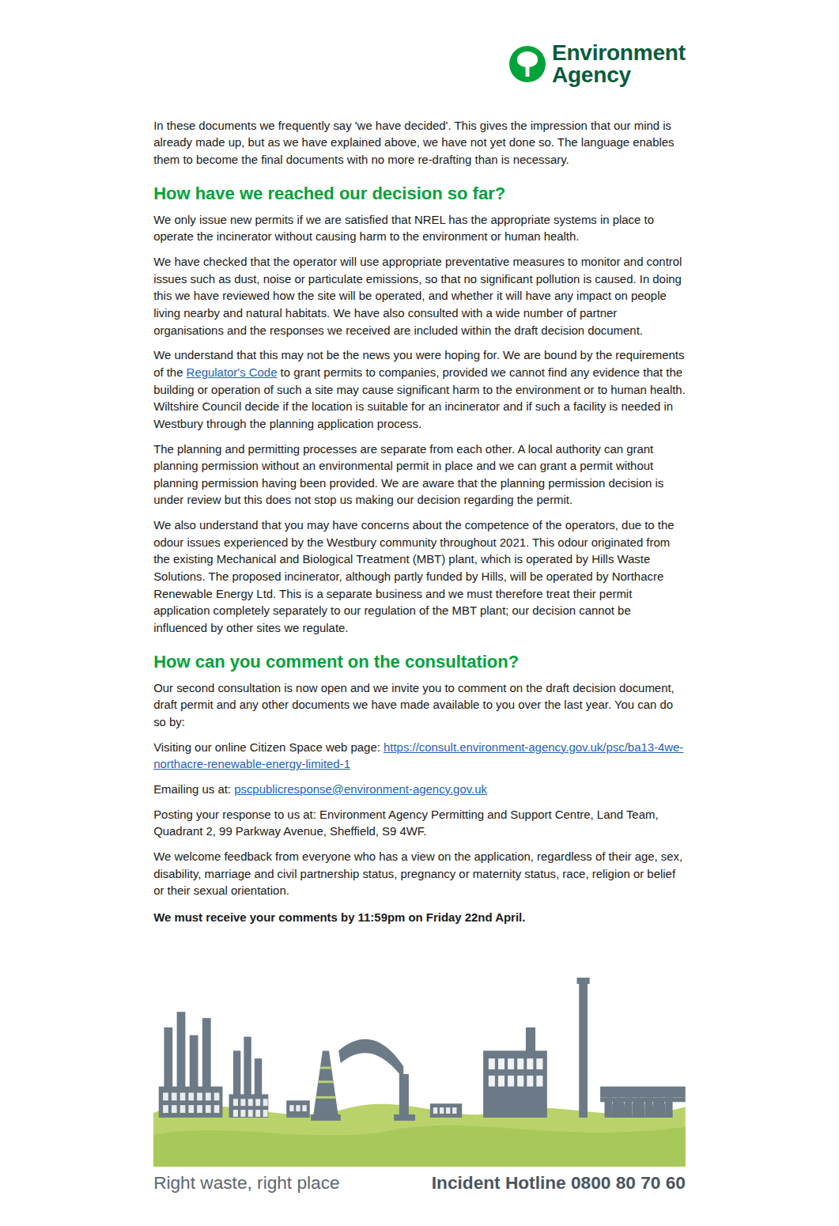Environment Agency
In these documents we frequently say 'we have decided'. This gives the impression that our mind is already made up, but as we have explained above, we have not yet done so. The language enables them to become the final documents with no more re-drafting than is necessary.
How have we reached our decision so far?
We only issue new permits if we are satisfied that NREL has the appropriate systems in place to operate the incinerator without causing harm to the environment or human health.
We have checked that the operator will use appropriate preventative measures to monitor and control issues such as dust, noise or particulate emissions, so that no significant pollution is caused. In doing this we have reviewed how the site will be operated, and whether it will have any impact on people living nearby and natural habitats. We have also consulted with a wide number of partner organisations and the responses we received are included within the draft decision document.
We understand that this may not be the news you were hoping for. We are bound by the requirements of the Regulator's Code to grant permits to companies, provided we cannot find any evidence that the building or operation of such a site may cause significant harm to the environment or to human health. Wiltshire Council decide if the location is suitable for an incinerator and if such a facility is needed in Westbury through the planning application process.
The planning and permitting processes are separate from each other. A local authority can grant planning permission without an environmental permit in place and we can grant a permit without planning permission having been provided. We are aware that the planning permission decision is under review but this does not stop us making our decision regarding the permit.
We also understand that you may have concerns about the competence of the operators, due to the odour issues experienced by the Westbury community throughout 2021. This odour originated from the existing Mechanical and Biological Treatment (MBT) plant, which is operated by Hills Waste Solutions. The proposed incinerator, although partly funded by Hills, will be operated by Northacre Renewable Energy Ltd. This is a separate business and we must therefore treat their permit application completely separately to our regulation of the MBT plant; our decision cannot be influenced by other sites we regulate.
How can you comment on the consultation?
Our second consultation is now open and we invite you to comment on the draft decision document, draft permit and any other documents we have made available to you over the last year. You can do so by:
Visiting our online Citizen Space web page: https://consult.environment-agency.gov.uk/psc/ba13-4we-northacre-renewable-energy-limited-1
Emailing us at: pscpublicresponse@environment-agency.gov.uk
Posting your response to us at: Environment Agency Permitting and Support Centre, Land Team, Quadrant 2, 99 Parkway Avenue, Sheffield, S9 4WF.
We welcome feedback from everyone who has a view on the application, regardless of their age, sex, disability, marriage and civil partnership status, pregnancy or maternity status, race, religion or belief or their sexual orientation.
We must receive your comments by 11:59pm on Friday 22nd April.
Right waste, right place
Incident Hotline 0800 80 70 60